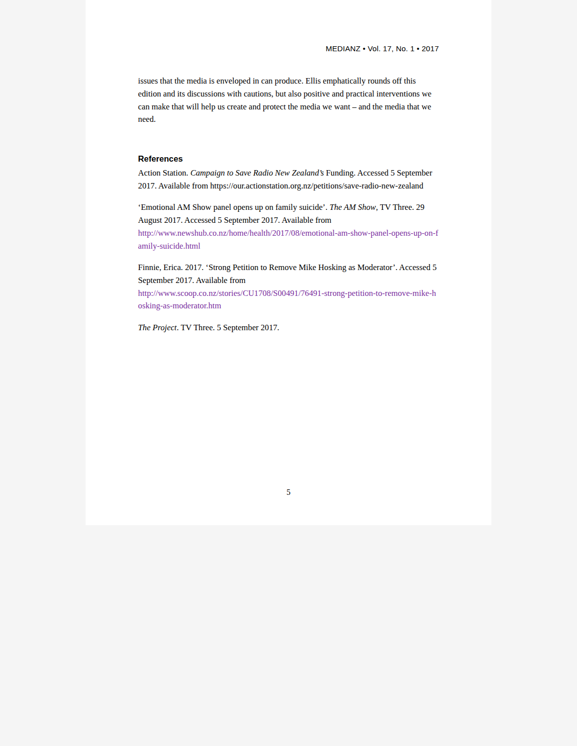MEDIANZ • Vol. 17, No. 1 • 2017
issues that the media is enveloped in can produce. Ellis emphatically rounds off this edition and its discussions with cautions, but also positive and practical interventions we can make that will help us create and protect the media we want – and the media that we need.
References
Action Station. Campaign to Save Radio New Zealand’s Funding. Accessed 5 September 2017. Available from https://our.actionstation.org.nz/petitions/save-radio-new-zealand
‘Emotional AM Show panel opens up on family suicide’. The AM Show, TV Three. 29 August 2017. Accessed 5 September 2017. Available from
http://www.newshub.co.nz/home/health/2017/08/emotional-am-show-panel-opens-up-on-family-suicide.html
Finnie, Erica. 2017. ‘Strong Petition to Remove Mike Hosking as Moderator’. Accessed 5 September 2017. Available from
http://www.scoop.co.nz/stories/CU1708/S00491/76491-strong-petition-to-remove-mike-hosking-as-moderator.htm
The Project. TV Three. 5 September 2017.
5